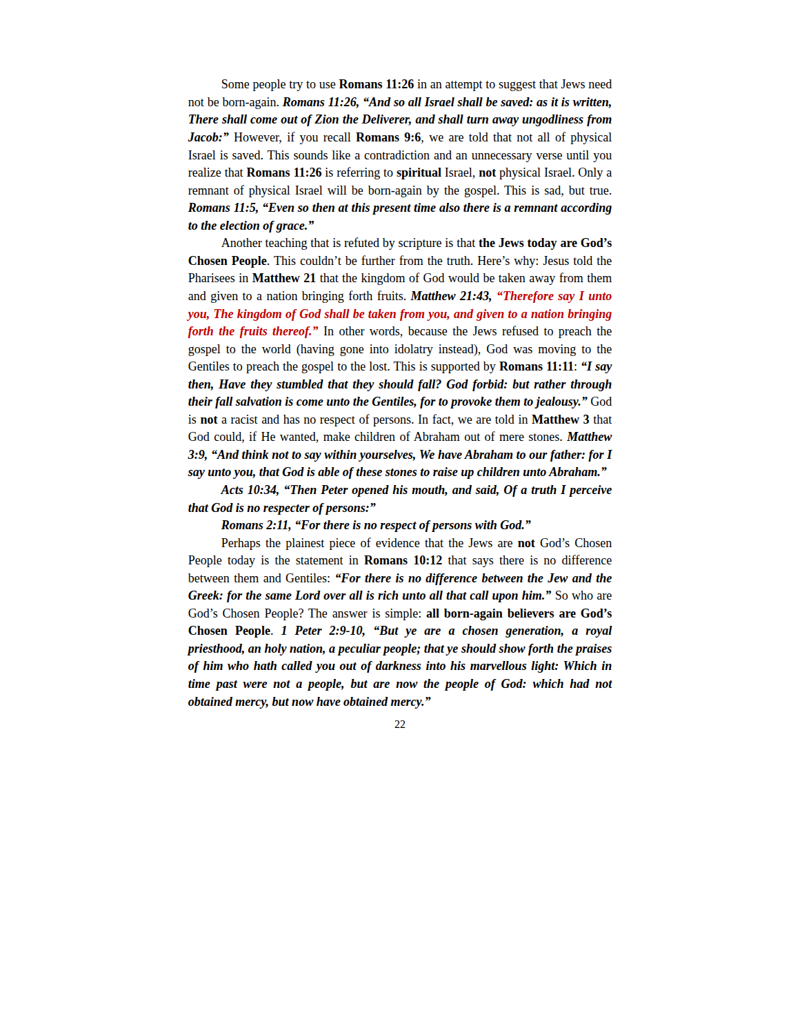Some people try to use Romans 11:26 in an attempt to suggest that Jews need not be born-again. Romans 11:26, “And so all Israel shall be saved: as it is written, There shall come out of Zion the Deliverer, and shall turn away ungodliness from Jacob:” However, if you recall Romans 9:6, we are told that not all of physical Israel is saved. This sounds like a contradiction and an unnecessary verse until you realize that Romans 11:26 is referring to spiritual Israel, not physical Israel. Only a remnant of physical Israel will be born-again by the gospel. This is sad, but true. Romans 11:5, “Even so then at this present time also there is a remnant according to the election of grace.”
Another teaching that is refuted by scripture is that the Jews today are God’s Chosen People. This couldn’t be further from the truth. Here’s why: Jesus told the Pharisees in Matthew 21 that the kingdom of God would be taken away from them and given to a nation bringing forth fruits. Matthew 21:43, “Therefore say I unto you, The kingdom of God shall be taken from you, and given to a nation bringing forth the fruits thereof.” In other words, because the Jews refused to preach the gospel to the world (having gone into idolatry instead), God was moving to the Gentiles to preach the gospel to the lost. This is supported by Romans 11:11: “I say then, Have they stumbled that they should fall? God forbid: but rather through their fall salvation is come unto the Gentiles, for to provoke them to jealousy.” God is not a racist and has no respect of persons. In fact, we are told in Matthew 3 that God could, if He wanted, make children of Abraham out of mere stones. Matthew 3:9, “And think not to say within yourselves, We have Abraham to our father: for I say unto you, that God is able of these stones to raise up children unto Abraham.”
Acts 10:34, “Then Peter opened his mouth, and said, Of a truth I perceive that God is no respecter of persons:”
Romans 2:11, “For there is no respect of persons with God.”
Perhaps the plainest piece of evidence that the Jews are not God’s Chosen People today is the statement in Romans 10:12 that says there is no difference between them and Gentiles: “For there is no difference between the Jew and the Greek: for the same Lord over all is rich unto all that call upon him.” So who are God’s Chosen People? The answer is simple: all born-again believers are God’s Chosen People. 1 Peter 2:9-10, “But ye are a chosen generation, a royal priesthood, an holy nation, a peculiar people; that ye should show forth the praises of him who hath called you out of darkness into his marvellous light: Which in time past were not a people, but are now the people of God: which had not obtained mercy, but now have obtained mercy.”
22